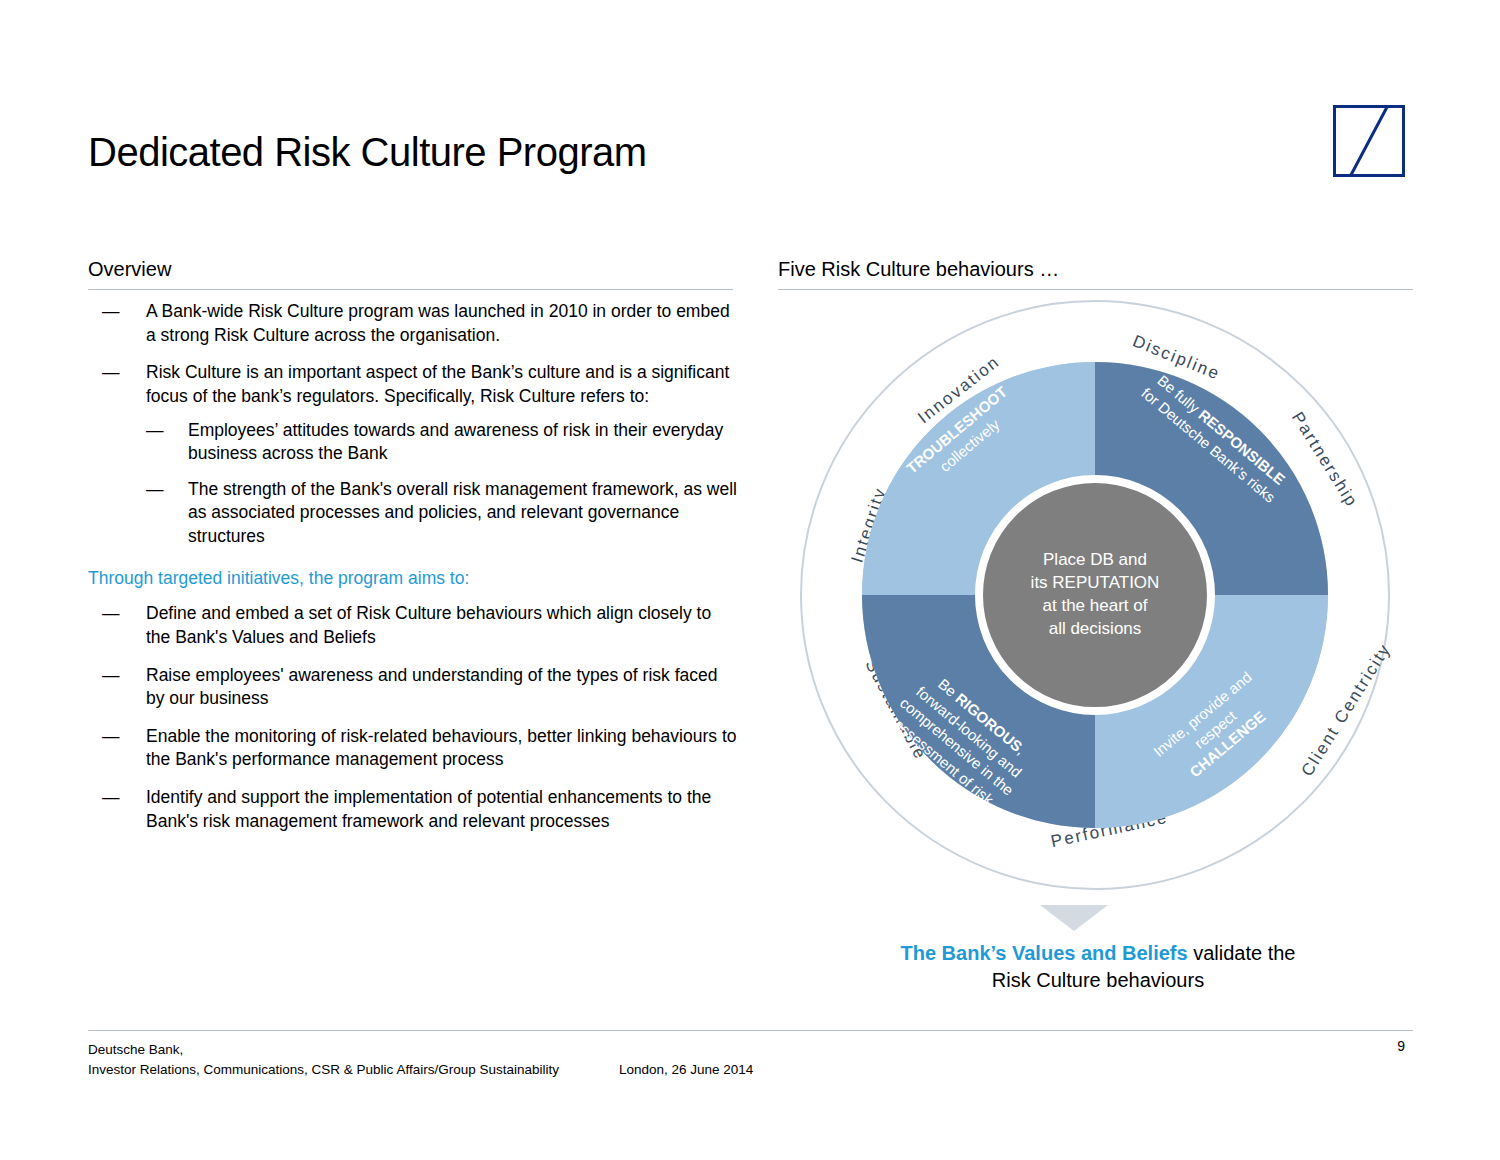Dedicated Risk Culture Program
Overview
Five Risk Culture behaviours …
A Bank-wide Risk Culture program was launched in 2010 in order to embed a strong Risk Culture across the organisation.
Risk Culture is an important aspect of the Bank’s culture and is a significant focus of the bank’s regulators. Specifically, Risk Culture refers to:
Employees’ attitudes towards and awareness of risk in their everyday business across the Bank
The strength of the Bank's overall risk management framework, as well as associated processes and policies, and relevant governance structures
Through targeted initiatives, the program aims to:
Define and embed a set of Risk Culture behaviours which align closely to the Bank's Values and Beliefs
Raise employees' awareness and understanding of the types of risk faced by our business
Enable the monitoring of risk-related behaviours, better linking behaviours to the Bank's performance management process
Identify and support the implementation of potential enhancements to the Bank's risk management framework and relevant processes
Integrity
Innovation
Discipline
Partnership
Client Centricity
Performance
Sustainable
TROUBLESHOOT
collectively
Be fully RESPONSIBLE
for Deutsche Bank’s risks
Be RIGOROUS,
forward-looking and comprehensive in the assessment of risk
Invite, provide and respect
CHALLENGE
Place DB and
its REPUTATION
at the heart of
all decisions
The Bank’s Values and Beliefs validate the
Risk Culture behaviours
Deutsche Bank,
Investor Relations, Communications, CSR & Public Affairs/Group SustainabilityLondon, 26 June 2014
9